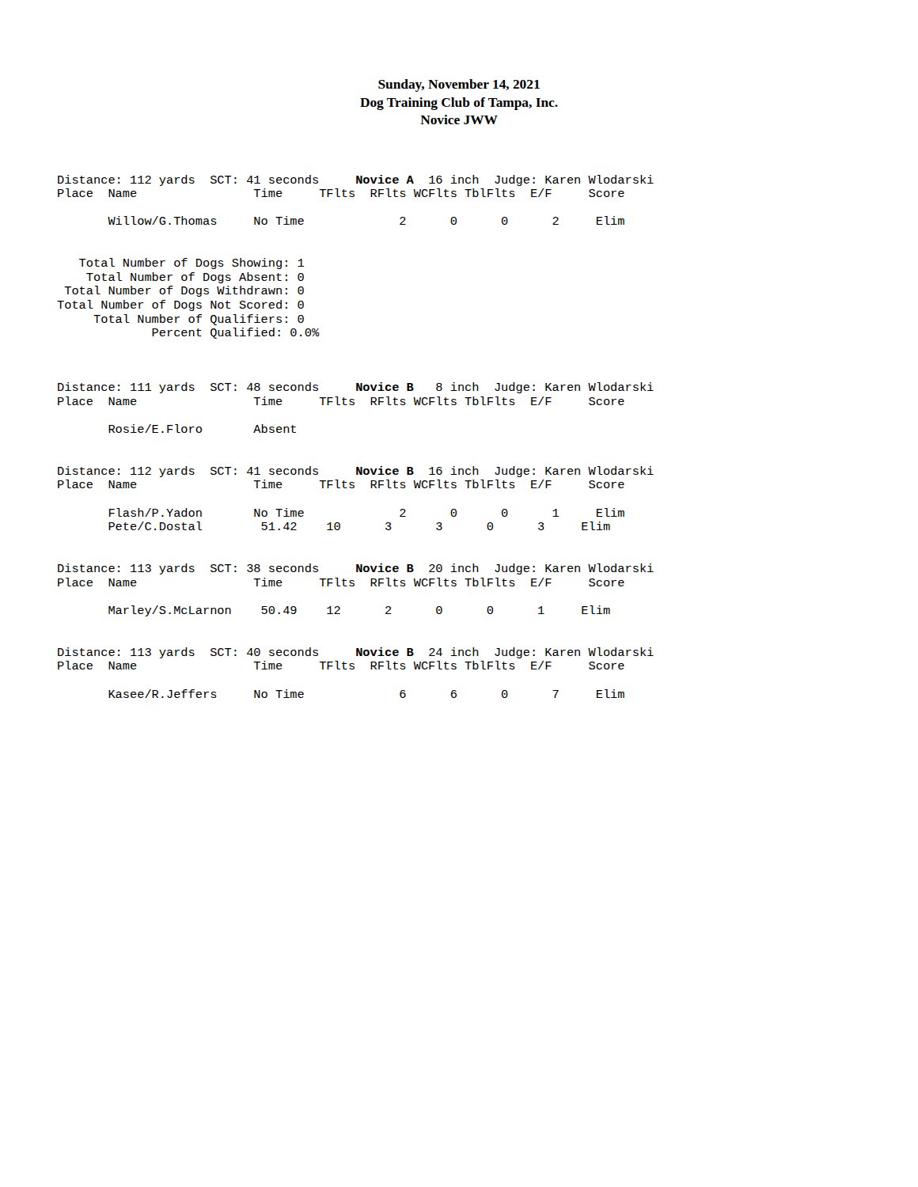Sunday, November 14, 2021
Dog Training Club of Tampa, Inc.
Novice JWW
Distance: 112 yards  SCT: 41 seconds     Novice A  16 inch  Judge: Karen Wlodarski
Place  Name                Time     TFlts  RFlts WCFlts TblFlts  E/F     Score

       Willow/G.Thomas     No Time             2      0      0      2     Elim
   Total Number of Dogs Showing: 1
    Total Number of Dogs Absent: 0
 Total Number of Dogs Withdrawn: 0
Total Number of Dogs Not Scored: 0
     Total Number of Qualifiers: 0
             Percent Qualified: 0.0%
Distance: 111 yards  SCT: 48 seconds     Novice B   8 inch  Judge: Karen Wlodarski
Place  Name                Time     TFlts  RFlts WCFlts TblFlts  E/F     Score

       Rosie/E.Floro       Absent
Distance: 112 yards  SCT: 41 seconds     Novice B  16 inch  Judge: Karen Wlodarski
Place  Name                Time     TFlts  RFlts WCFlts TblFlts  E/F     Score

       Flash/P.Yadon       No Time             2      0      0      1     Elim
       Pete/C.Dostal        51.42    10      3      3      0      3     Elim
Distance: 113 yards  SCT: 38 seconds     Novice B  20 inch  Judge: Karen Wlodarski
Place  Name                Time     TFlts  RFlts WCFlts TblFlts  E/F     Score

       Marley/S.McLarnon    50.49    12      2      0      0      1     Elim
Distance: 113 yards  SCT: 40 seconds     Novice B  24 inch  Judge: Karen Wlodarski
Place  Name                Time     TFlts  RFlts WCFlts TblFlts  E/F     Score

       Kasee/R.Jeffers     No Time             6      6      0      7     Elim